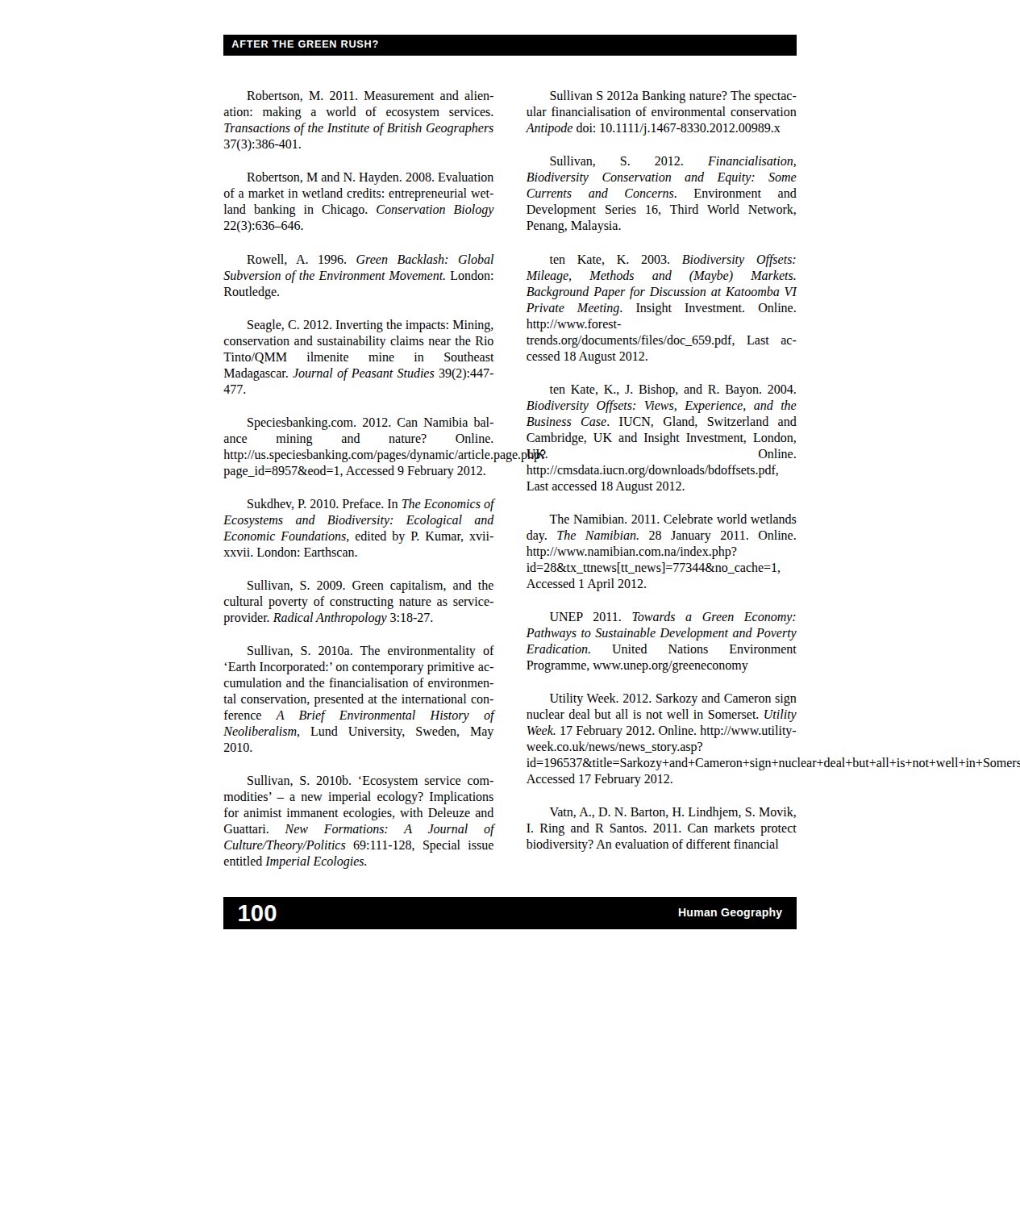AFTER THE GREEN RUSH?
Robertson, M. 2011. Measurement and alienation: making a world of ecosystem services. Transactions of the Institute of British Geographers 37(3):386-401.
Robertson, M and N. Hayden. 2008. Evaluation of a market in wetland credits: entrepreneurial wetland banking in Chicago. Conservation Biology 22(3):636–646.
Rowell, A. 1996. Green Backlash: Global Subversion of the Environment Movement. London: Routledge.
Seagle, C. 2012. Inverting the impacts: Mining, conservation and sustainability claims near the Rio Tinto/QMM ilmenite mine in Southeast Madagascar. Journal of Peasant Studies 39(2):447-477.
Speciesbanking.com. 2012. Can Namibia balance mining and nature? Online. http://us.speciesbanking.com/pages/dynamic/article.page.php?page_id=8957&eod=1, Accessed 9 February 2012.
Sukdhev, P. 2010. Preface. In The Economics of Ecosystems and Biodiversity: Ecological and Economic Foundations, edited by P. Kumar, xvii-xxvii. London: Earthscan.
Sullivan, S. 2009. Green capitalism, and the cultural poverty of constructing nature as service-provider. Radical Anthropology 3:18-27.
Sullivan, S. 2010a. The environmentality of ‘Earth Incorporated:’ on contemporary primitive accumulation and the financialisation of environmental conservation, presented at the international conference A Brief Environmental History of Neoliberalism, Lund University, Sweden, May 2010.
Sullivan, S. 2010b. ‘Ecosystem service commodities’ – a new imperial ecology? Implications for animist immanent ecologies, with Deleuze and Guattari. New Formations: A Journal of Culture/Theory/Politics 69:111-128, Special issue entitled Imperial Ecologies.
Sullivan S 2012a Banking nature? The spectacular financialisation of environmental conservation Antipode doi: 10.1111/j.1467-8330.2012.00989.x
Sullivan, S. 2012. Financialisation, Biodiversity Conservation and Equity: Some Currents and Concerns. Environment and Development Series 16, Third World Network, Penang, Malaysia.
ten Kate, K. 2003. Biodiversity Offsets: Mileage, Methods and (Maybe) Markets. Background Paper for Discussion at Katoomba VI Private Meeting. Insight Investment. Online. http://www.forest-trends.org/documents/files/doc_659.pdf, Last accessed 18 August 2012.
ten Kate, K., J. Bishop, and R. Bayon. 2004. Biodiversity Offsets: Views, Experience, and the Business Case. IUCN, Gland, Switzerland and Cambridge, UK and Insight Investment, London, UK. Online. http://cmsdata.iucn.org/downloads/bdoffsets.pdf, Last accessed 18 August 2012.
The Namibian. 2011. Celebrate world wetlands day. The Namibian. 28 January 2011. Online. http://www.namibian.com.na/index.php?id=28&tx_ttnews[tt_news]=77344&no_cache=1, Accessed 1 April 2012.
UNEP 2011. Towards a Green Economy: Pathways to Sustainable Development and Poverty Eradication. United Nations Environment Programme, www.unep.org/greeneconomy
Utility Week. 2012. Sarkozy and Cameron sign nuclear deal but all is not well in Somerset. Utility Week. 17 February 2012. Online. http://www.utility-week.co.uk/news/news_story.asp?id=196537&title=Sarkozy+and+Cameron+sign+nuclear+deal+but+all+is+not+well+in+Somerset, Accessed 17 February 2012.
Vatn, A., D. N. Barton, H. Lindhjem, S. Movik, I. Ring and R Santos. 2011. Can markets protect biodiversity? An evaluation of different financial
100
Human Geography